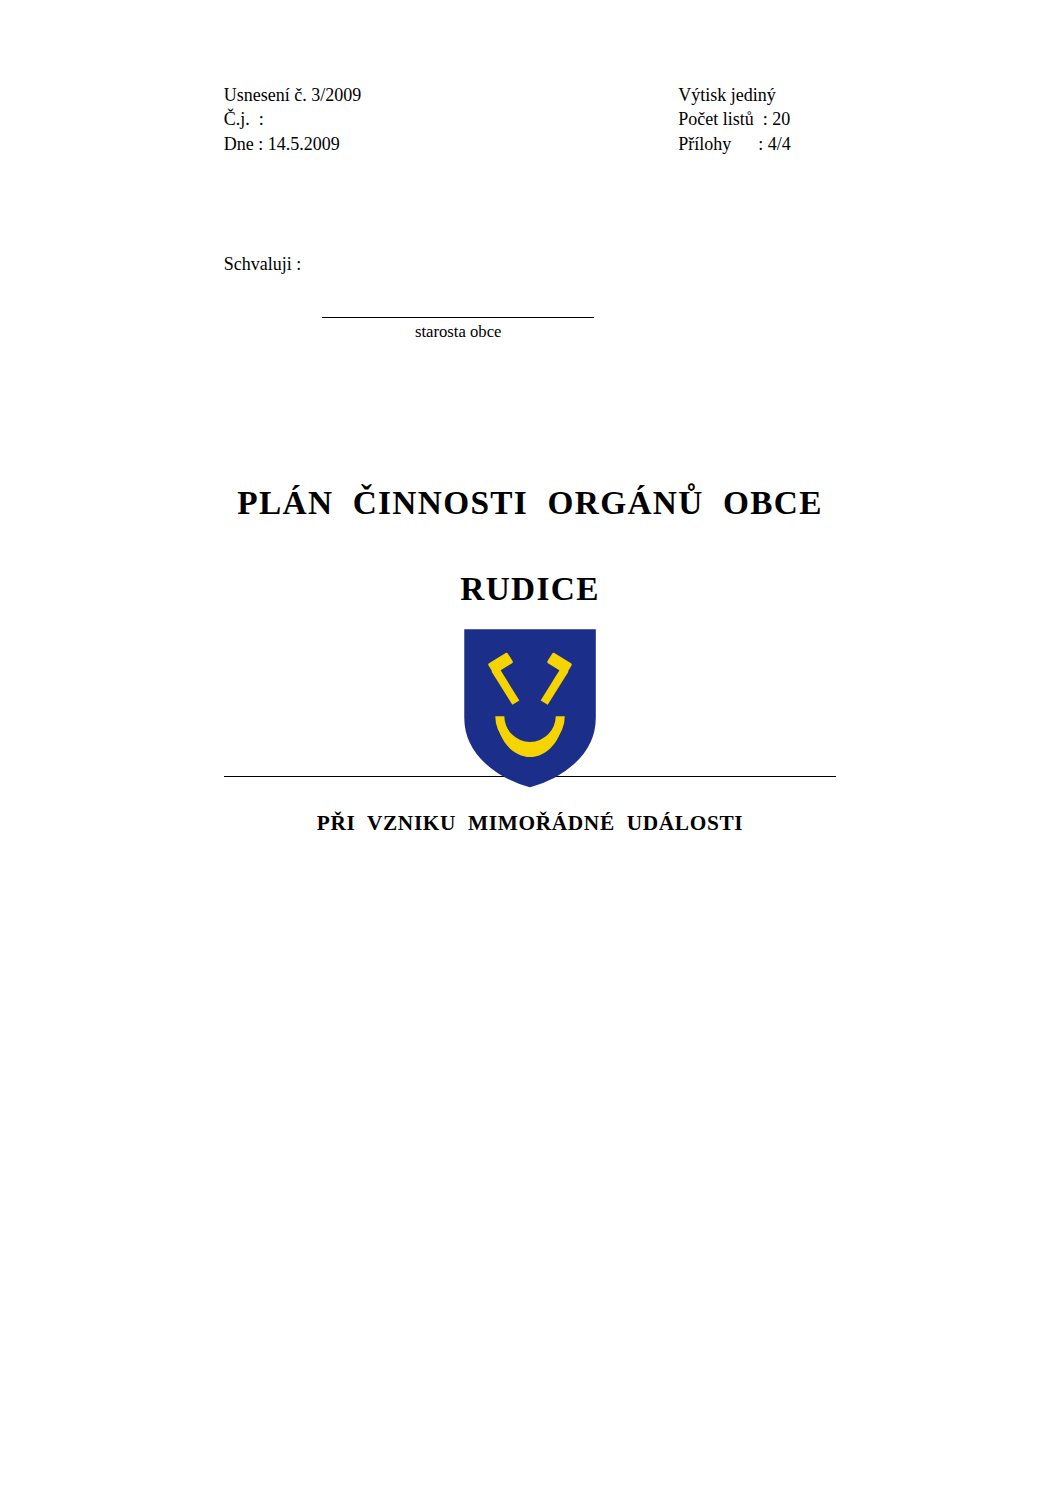Usnesení č. 3/2009
Č.j. :
Dne : 14.5.2009
Výtisk jediný
Počet listů : 20
Přílohy : 4/4
Schvaluji :
starosta obce
PLÁN ČINNOSTI ORGÁNŮ OBCE
RUDICE
PŘI VZNIKU MIMOŘÁDNÉ UDÁLOSTI